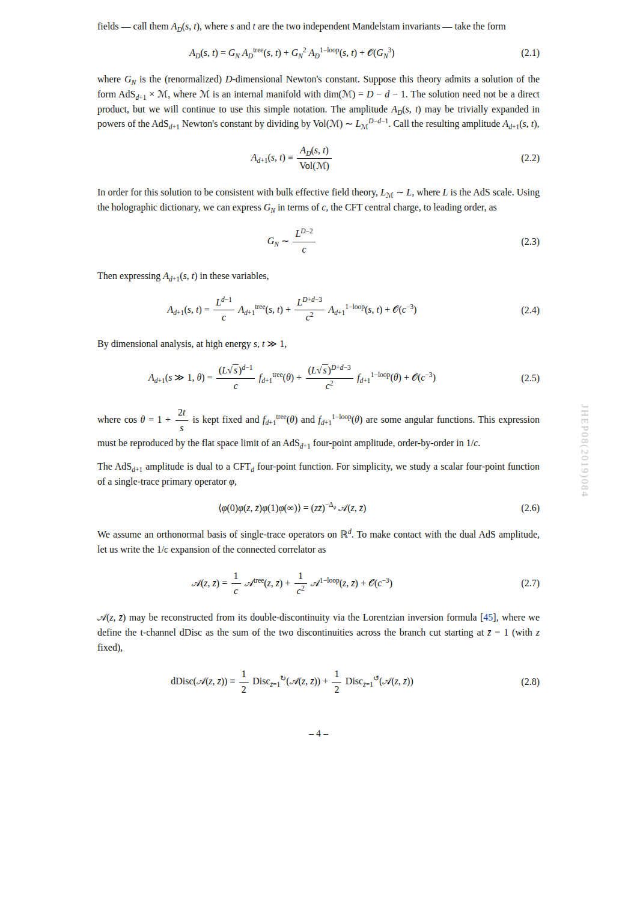JHEP08(2019)084
fields — call them AD(s, t), where s and t are the two independent Mandelstam invariants — take the form
AD(s, t) = GN ADtree(s, t) + GN2 AD1−loop(s, t) + 𝒪(GN3)
(2.1)
where GN is the (renormalized) D-dimensional Newton's constant. Suppose this theory admits a solution of the form AdSd+1 × ℳ, where ℳ is an internal manifold with dim(ℳ) = D − d − 1. The solution need not be a direct product, but we will continue to use this simple notation. The amplitude AD(s, t) may be trivially expanded in powers of the AdSd+1 Newton's constant by dividing by Vol(ℳ) ∼ LℳD−d−1. Call the resulting amplitude Ad+1(s, t),
Ad+1(s, t) ≡ AD(s, t) Vol(ℳ)
(2.2)
In order for this solution to be consistent with bulk effective field theory, Lℳ ∼ L, where L is the AdS scale. Using the holographic dictionary, we can express GN in terms of c, the CFT central charge, to leading order, as
GN ∼ LD−2 c
(2.3)
Then expressing Ad+1(s, t) in these variables,
Ad+1(s, t) = Ld−1 c Ad+1tree(s, t) + LD+d−3 c2 Ad+11−loop(s, t) + 𝒪(c−3)
(2.4)
By dimensional analysis, at high energy s, t ≫ 1,
Ad+1(s ≫ 1, θ) = (L√s)d−1 c fd+1tree(θ) + (L√s)D+d−3 c2 fd+11−loop(θ) + 𝒪(c−3)
(2.5)
where cos θ = 1 + 2t s is kept fixed and fd+1tree(θ) and fd+11−loop(θ) are some angular functions. This expression must be reproduced by the flat space limit of an AdSd+1 four-point amplitude, order-by-order in 1/c.
The AdSd+1 amplitude is dual to a CFTd four-point function. For simplicity, we study a scalar four-point function of a single-trace primary operator φ,
⟨φ(0)φ(z, z̄)φ(1)φ(∞)⟩ = (zz̄)−Δφ 𝒜(z, z̄)
(2.6)
We assume an orthonormal basis of single-trace operators on ℝd. To make contact with the dual AdS amplitude, let us write the 1/c expansion of the connected correlator as
𝒜(z, z̄) = 1 c 𝒜tree(z, z̄) + 1 c2 𝒜1−loop(z, z̄) + 𝒪(c−3)
(2.7)
𝒜(z, z̄) may be reconstructed from its double-discontinuity via the Lorentzian inversion formula [45], where we define the t-channel dDisc as the sum of the two discontinuities across the branch cut starting at z̄ = 1 (with z fixed),
dDisc(𝒜(z, z̄)) ≡ 12 Discz̄=1↻(𝒜(z, z̄)) + 12 Discz̄=1↺(𝒜(z, z̄))
(2.8)
– 4 –